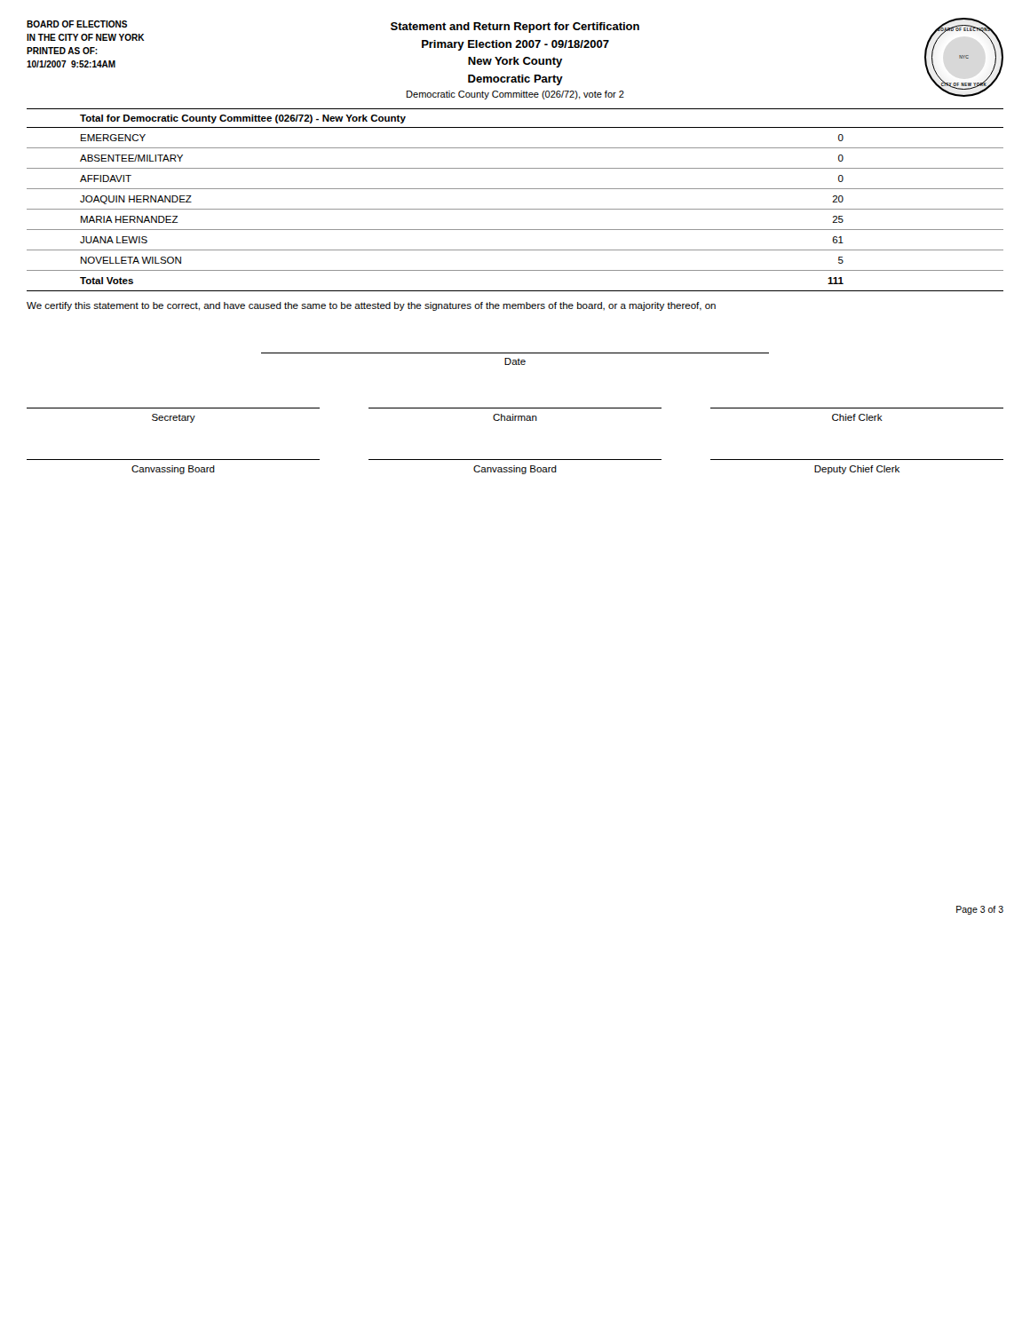BOARD OF ELECTIONS
IN THE CITY OF NEW YORK
PRINTED AS OF:
10/1/2007 9:52:14AM
Statement and Return Report for Certification
Primary Election 2007 - 09/18/2007
New York County
Democratic Party
Democratic County Committee (026/72), vote for 2
BOARD OF ELECTIONS
NYC
CITY OF NEW YORK
Total for Democratic County Committee (026/72) - New York County
| EMERGENCY | 0 |
| ABSENTEE/MILITARY | 0 |
| AFFIDAVIT | 0 |
| JOAQUIN HERNANDEZ | 20 |
| MARIA HERNANDEZ | 25 |
| JUANA LEWIS | 61 |
| NOVELLETA WILSON | 5 |
| Total Votes | 111 |
We certify this statement to be correct, and have caused the same to be attested by the signatures of the members of the board, or a majority thereof, on
Date
Secretary
Chairman
Chief Clerk
Canvassing Board
Canvassing Board
Deputy Chief Clerk
Page 3 of 3